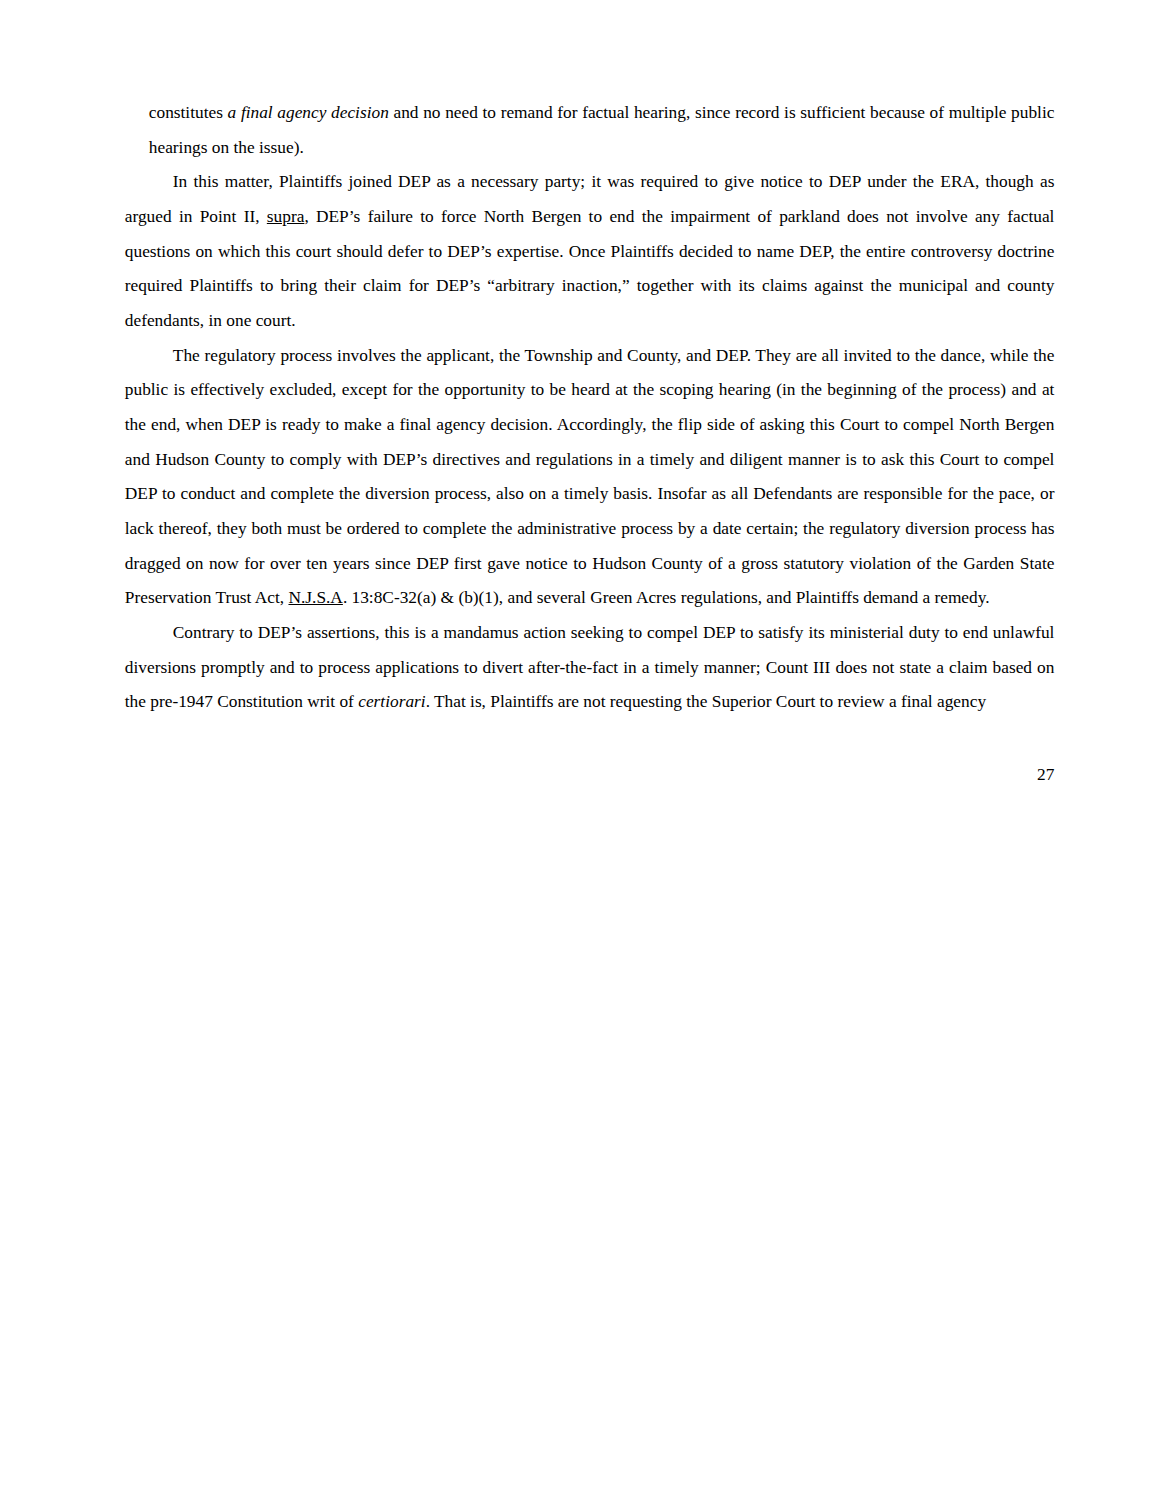constitutes a final agency decision and no need to remand for factual hearing, since record is sufficient because of multiple public hearings on the issue).
In this matter, Plaintiffs joined DEP as a necessary party; it was required to give notice to DEP under the ERA, though as argued in Point II, supra, DEP’s failure to force North Bergen to end the impairment of parkland does not involve any factual questions on which this court should defer to DEP’s expertise. Once Plaintiffs decided to name DEP, the entire controversy doctrine required Plaintiffs to bring their claim for DEP’s “arbitrary inaction,” together with its claims against the municipal and county defendants, in one court.
The regulatory process involves the applicant, the Township and County, and DEP. They are all invited to the dance, while the public is effectively excluded, except for the opportunity to be heard at the scoping hearing (in the beginning of the process) and at the end, when DEP is ready to make a final agency decision. Accordingly, the flip side of asking this Court to compel North Bergen and Hudson County to comply with DEP’s directives and regulations in a timely and diligent manner is to ask this Court to compel DEP to conduct and complete the diversion process, also on a timely basis. Insofar as all Defendants are responsible for the pace, or lack thereof, they both must be ordered to complete the administrative process by a date certain; the regulatory diversion process has dragged on now for over ten years since DEP first gave notice to Hudson County of a gross statutory violation of the Garden State Preservation Trust Act, N.J.S.A. 13:8C-32(a) & (b)(1), and several Green Acres regulations, and Plaintiffs demand a remedy.
Contrary to DEP’s assertions, this is a mandamus action seeking to compel DEP to satisfy its ministerial duty to end unlawful diversions promptly and to process applications to divert after-the-fact in a timely manner; Count III does not state a claim based on the pre-1947 Constitution writ of certiorari. That is, Plaintiffs are not requesting the Superior Court to review a final agency
27